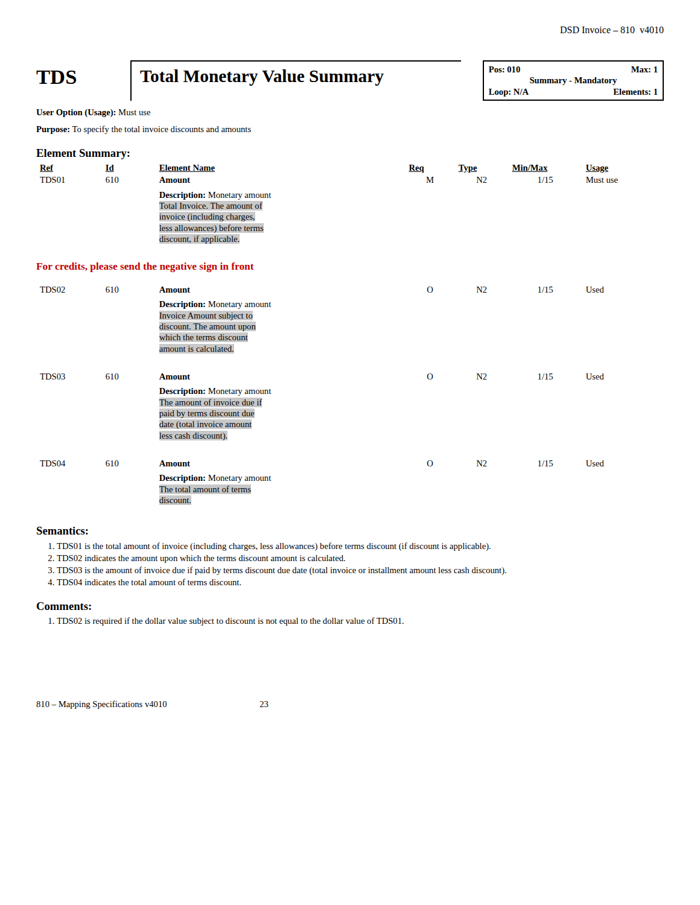DSD Invoice – 810 v4010
TDS
Total Monetary Value Summary
| Pos: 010 | Max: 1 |
| Summary - Mandatory |
| Loop: N/A | Elements: 1 |
User Option (Usage): Must use
Purpose: To specify the total invoice discounts and amounts
Element Summary:
| Ref | Id | Element Name | Req | Type | Min/Max | Usage |
| --- | --- | --- | --- | --- | --- | --- |
| TDS01 | 610 | Amount | M | N2 | 1/15 | Must use |
| | | Description: Monetary amount Total Invoice. The amount of invoice (including charges, less allowances) before terms discount, if applicable. |
For credits, please send the negative sign in front
| TDS02 | 610 | Amount | O | N2 | 1/15 | Used |
| | | Description: Monetary amount Invoice Amount subject to discount. The amount upon which the terms discount amount is calculated. |
| TDS03 | 610 | Amount | O | N2 | 1/15 | Used |
| | | Description: Monetary amount The amount of invoice due if paid by terms discount due date (total invoice amount less cash discount). |
| TDS04 | 610 | Amount | O | N2 | 1/15 | Used |
| | | Description: Monetary amount The total amount of terms discount. |
Semantics:
TDS01 is the total amount of invoice (including charges, less allowances) before terms discount (if discount is applicable).
TDS02 indicates the amount upon which the terms discount amount is calculated.
TDS03 is the amount of invoice due if paid by terms discount due date (total invoice or installment amount less cash discount).
TDS04 indicates the total amount of terms discount.
Comments:
TDS02 is required if the dollar value subject to discount is not equal to the dollar value of TDS01.
810 – Mapping Specifications v4010 23